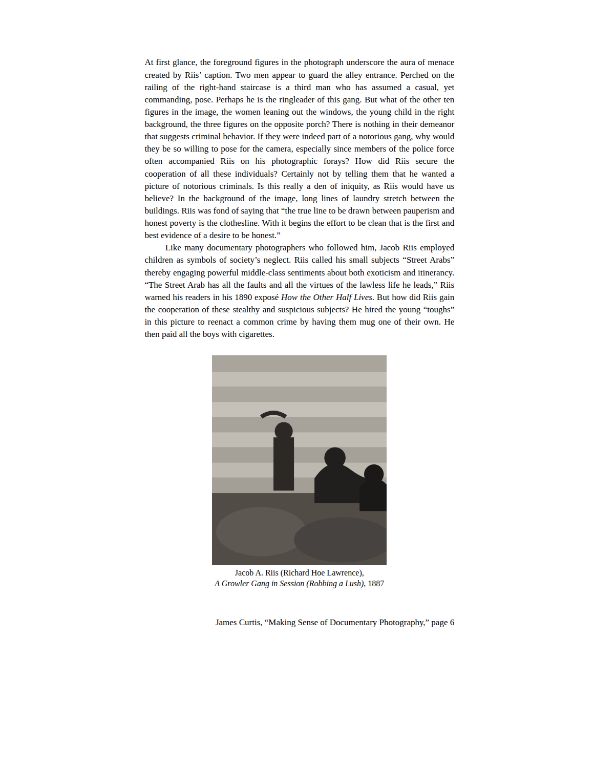At first glance, the foreground figures in the photograph underscore the aura of menace created by Riis’ caption. Two men appear to guard the alley entrance. Perched on the railing of the right-hand staircase is a third man who has assumed a casual, yet commanding, pose. Perhaps he is the ringleader of this gang. But what of the other ten figures in the image, the women leaning out the windows, the young child in the right background, the three figures on the opposite porch? There is nothing in their demeanor that suggests criminal behavior. If they were indeed part of a notorious gang, why would they be so willing to pose for the camera, especially since members of the police force often accompanied Riis on his photographic forays? How did Riis secure the cooperation of all these individuals? Certainly not by telling them that he wanted a picture of notorious criminals. Is this really a den of iniquity, as Riis would have us believe? In the background of the image, long lines of laundry stretch between the buildings. Riis was fond of saying that “the true line to be drawn between pauperism and honest poverty is the clothesline. With it begins the effort to be clean that is the first and best evidence of a desire to be honest.”
Like many documentary photographers who followed him, Jacob Riis employed children as symbols of society’s neglect. Riis called his small subjects “Street Arabs” thereby engaging powerful middle-class sentiments about both exoticism and itinerancy. “The Street Arab has all the faults and all the virtues of the lawless life he leads,” Riis warned his readers in his 1890 exposé How the Other Half Lives. But how did Riis gain the cooperation of these stealthy and suspicious subjects? He hired the young “toughs” in this picture to reenact a common crime by having them mug one of their own. He then paid all the boys with cigarettes.
Jacob A. Riis (Richard Hoe Lawrence),
A Growler Gang in Session (Robbing a Lush), 1887
James Curtis, “Making Sense of Documentary Photography,” page 6